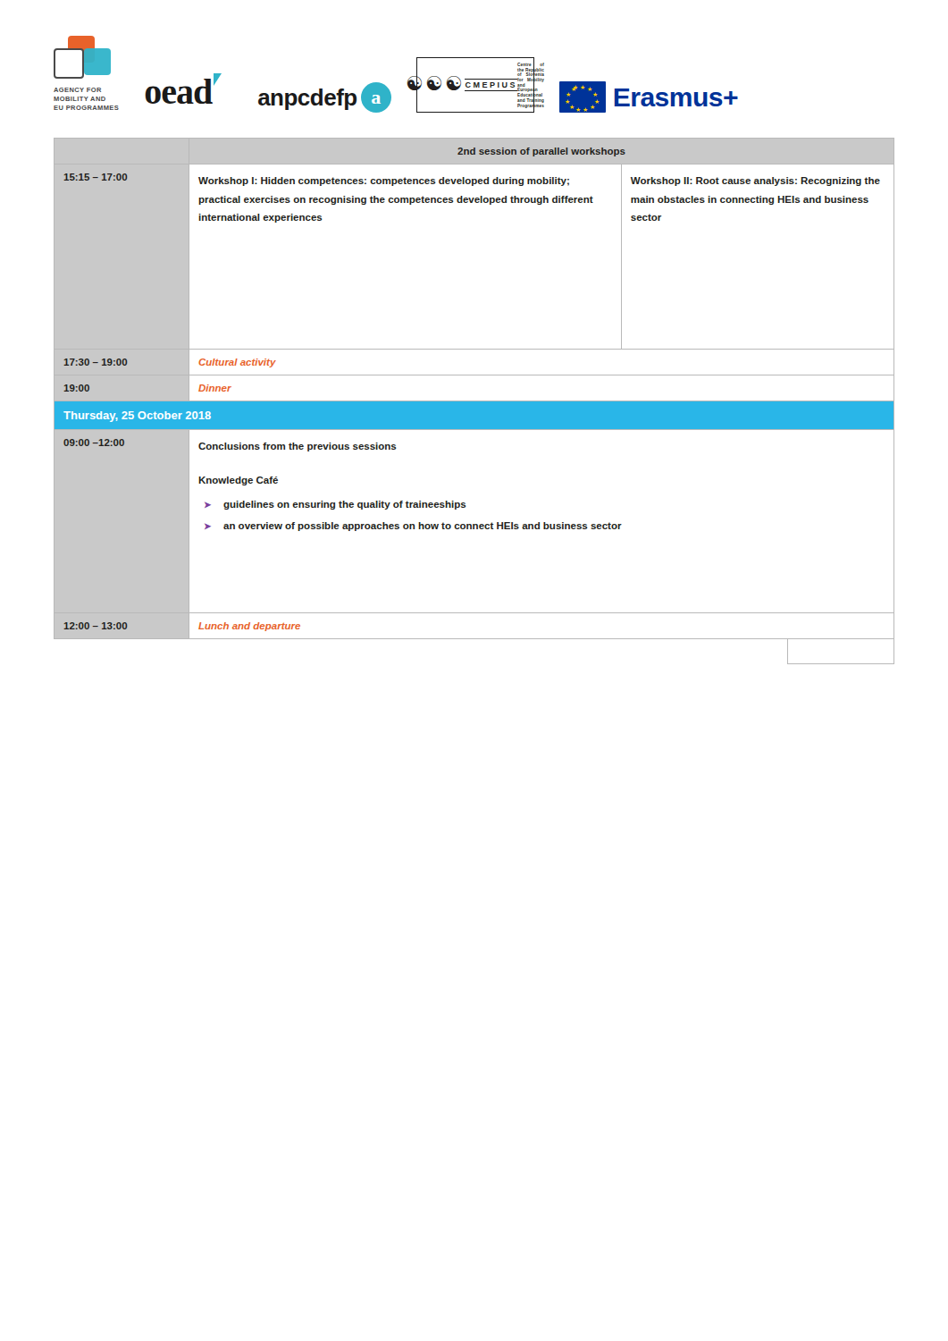AGENCY FOR
MOBILITY AND
EU PROGRAMMES
oead
anpcdefp a
☯☯☯
CMEPIUS
Centre of the Republic of Slovenia for Mobility and European Educational and Training Programmes
★ ★ ★ ★ ★ ★ ★ ★ ★ ★ ★ ★
Erasmus+
| | 2nd session of parallel workshops |
| 15:15 – 17:00 | Workshop I: Hidden competences: competences developed during mobility; practical exercises on recognising the competences developed through different international experiences | Workshop II: Root cause analysis: Recognizing the main obstacles in connecting HEIs and business sector |
| 17:30 – 19:00 | Cultural activity |
| 19:00 | Dinner |
| Thursday, 25 October 2018 |
| 09:00 –12:00 | Conclusions from the previous sessions |
| Knowledge Café guidelines on ensuring the quality of traineeships an overview of possible approaches on how to connect HEIs and business sector |
| 12:00 – 13:00 | Lunch and departure |